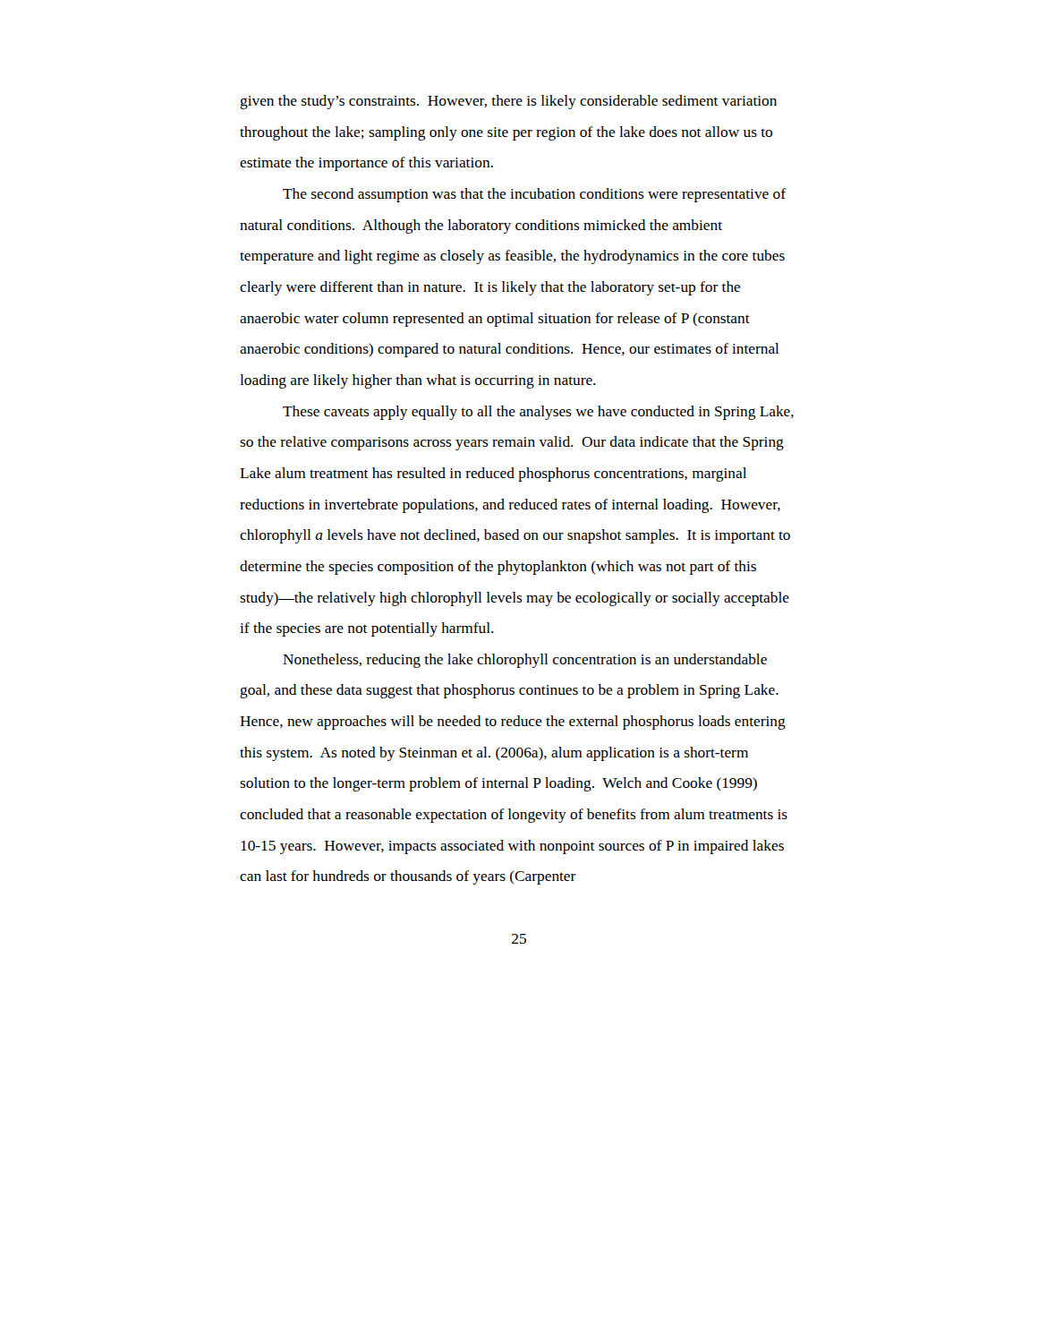given the study’s constraints. However, there is likely considerable sediment variation throughout the lake; sampling only one site per region of the lake does not allow us to estimate the importance of this variation.
The second assumption was that the incubation conditions were representative of natural conditions. Although the laboratory conditions mimicked the ambient temperature and light regime as closely as feasible, the hydrodynamics in the core tubes clearly were different than in nature. It is likely that the laboratory set-up for the anaerobic water column represented an optimal situation for release of P (constant anaerobic conditions) compared to natural conditions. Hence, our estimates of internal loading are likely higher than what is occurring in nature.
These caveats apply equally to all the analyses we have conducted in Spring Lake, so the relative comparisons across years remain valid. Our data indicate that the Spring Lake alum treatment has resulted in reduced phosphorus concentrations, marginal reductions in invertebrate populations, and reduced rates of internal loading. However, chlorophyll a levels have not declined, based on our snapshot samples. It is important to determine the species composition of the phytoplankton (which was not part of this study)—the relatively high chlorophyll levels may be ecologically or socially acceptable if the species are not potentially harmful.
Nonetheless, reducing the lake chlorophyll concentration is an understandable goal, and these data suggest that phosphorus continues to be a problem in Spring Lake. Hence, new approaches will be needed to reduce the external phosphorus loads entering this system. As noted by Steinman et al. (2006a), alum application is a short-term solution to the longer-term problem of internal P loading. Welch and Cooke (1999) concluded that a reasonable expectation of longevity of benefits from alum treatments is 10-15 years. However, impacts associated with nonpoint sources of P in impaired lakes can last for hundreds or thousands of years (Carpenter
25